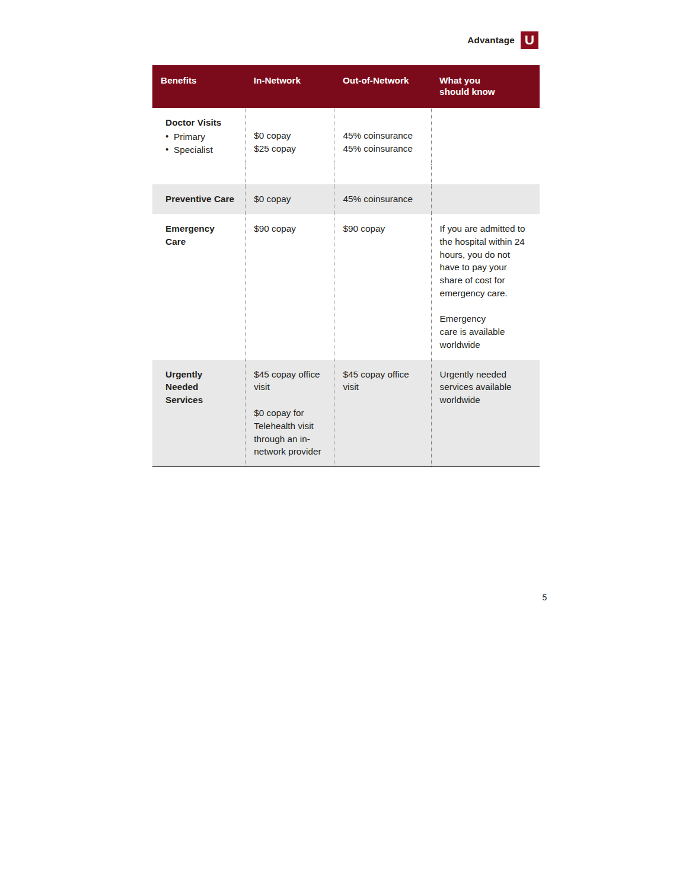Advantage
U
| Benefits | In-Network | Out-of-Network | What you should know |
| --- | --- | --- | --- |
| Doctor Visits Primary Specialist | $0 copay $25 copay | 45% coinsurance 45% coinsurance | |
| Preventive Care | $0 copay | 45% coinsurance | |
| Emergency Care | $90 copay | $90 copay | If you are admitted to the hospital within 24 hours, you do not have to pay your share of cost for emergency care. Emergency care is available worldwide |
| Urgently Needed Services | $45 copay office visit $0 copay for Telehealth visit through an in-network provider | $45 copay office visit | Urgently needed services available worldwide |
5